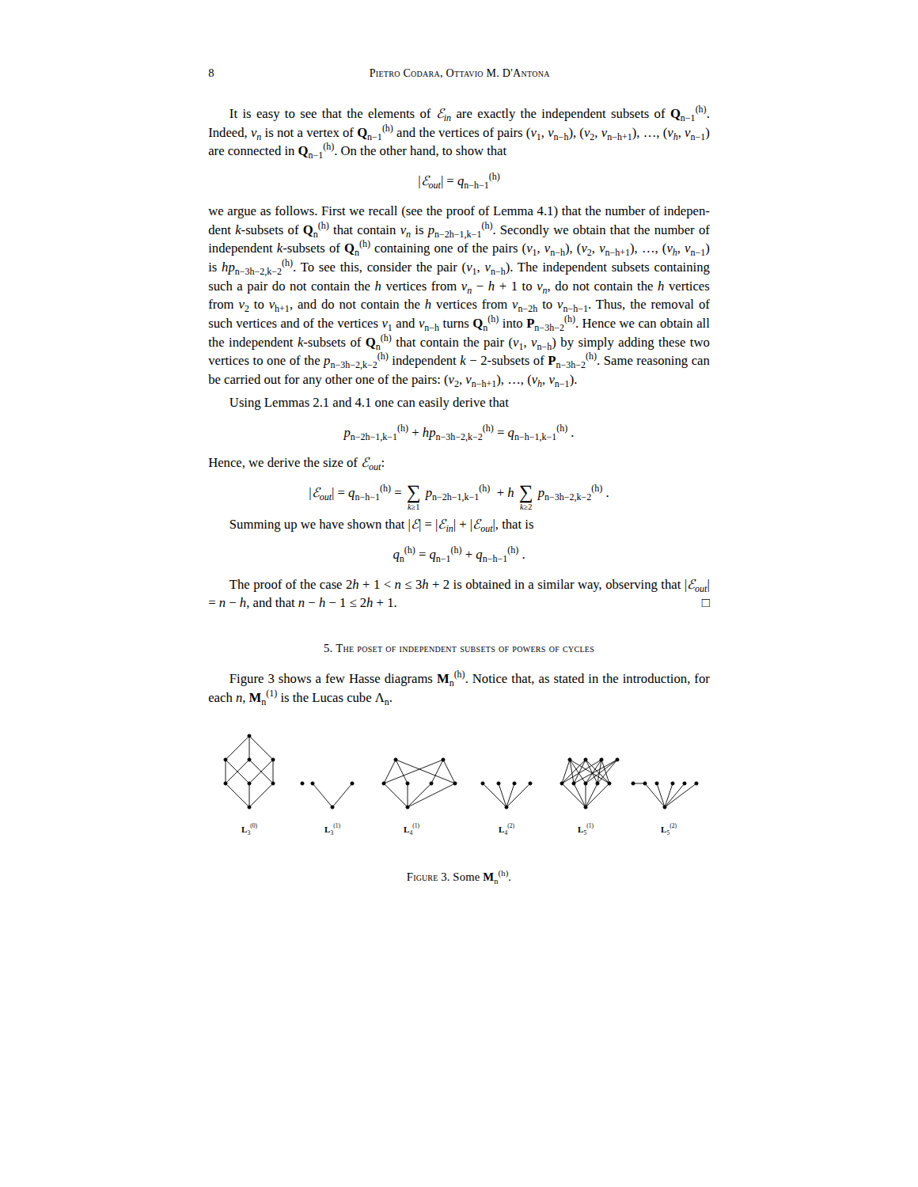8 Pietro Codara, Ottavio M. D'Antona
It is easy to see that the elements of ℰin are exactly the independent subsets of Qn−1(h). Indeed, vn is not a vertex of Qn−1(h) and the vertices of pairs (v1, vn−h), (v2, vn−h+1), …, (vh, vn−1) are connected in Qn−1(h). On the other hand, to show that
|ℰout| = qn−h−1(h)
we argue as follows. First we recall (see the proof of Lemma 4.1) that the number of independent k-subsets of Qn(h) that contain vn is pn−2h−1,k−1(h). Secondly we obtain that the number of independent k-subsets of Qn(h) containing one of the pairs (v1, vn−h), (v2, vn−h+1), …, (vh, vn−1) is hpn−3h−2,k−2(h). To see this, consider the pair (v1, vn−h). The independent subsets containing such a pair do not contain the h vertices from vn − h + 1 to vn, do not contain the h vertices from v2 to vh+1, and do not contain the h vertices from vn−2h to vn−h−1. Thus, the removal of such vertices and of the vertices v1 and vn−h turns Qn(h) into Pn−3h−2(h). Hence we can obtain all the independent k-subsets of Qn(h) that contain the pair (v1, vn−h) by simply adding these two vertices to one of the pn−3h−2,k−2(h) independent k − 2-subsets of Pn−3h−2(h). Same reasoning can be carried out for any other one of the pairs: (v2, vn−h+1), …, (vh, vn−1).
Using Lemmas 2.1 and 4.1 one can easily derive that
pn−2h−1,k−1(h) + hpn−3h−2,k−2(h) = qn−h−1,k−1(h) .
Hence, we derive the size of ℰout:
|ℰout| = qn−h−1(h) = ∑k≥1 pn−2h−1,k−1(h) + h ∑k≥2 pn−3h−2,k−2(h) .
Summing up we have shown that |ℰ| = |ℰin| + |ℰout|, that is
qn(h) = qn−1(h) + qn−h−1(h) .
The proof of the case 2h + 1 < n ≤ 3h + 2 is obtained in a similar way, observing that |ℰout| = n − h, and that n − h − 1 ≤ 2h + 1. □
5. The poset of independent subsets of powers of cycles
Figure 3 shows a few Hasse diagrams Mn(h). Notice that, as stated in the introduction, for each n, Mn(1) is the Lucas cube Λn.
L3(0) L3(1) L4(1) L4(2) L5(1) L5(2)
Figure 3. Some Mn(h).